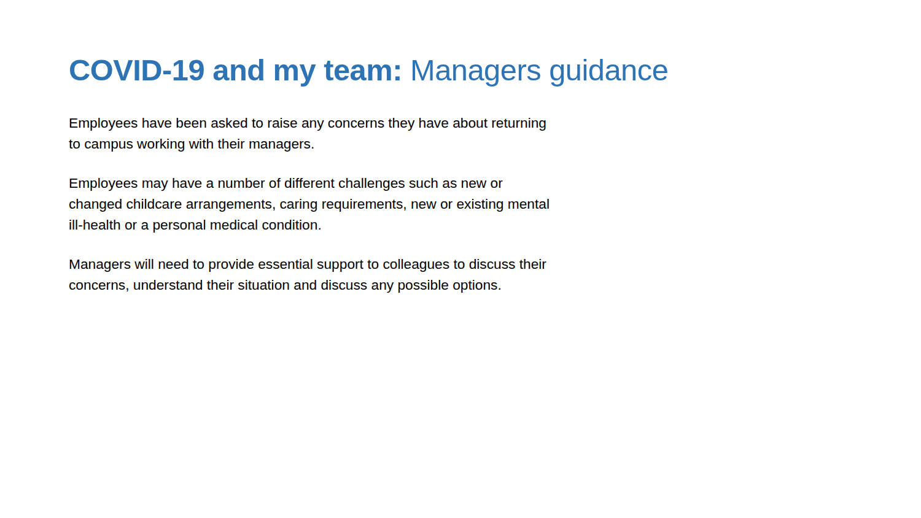COVID-19 and my team: Managers guidance
Employees have been asked to raise any concerns they have about returning to campus working with their managers.
Employees may have a number of different challenges such as new or changed childcare arrangements, caring requirements, new or existing mental ill-health or a personal medical condition.
Managers will need to provide essential support to colleagues to discuss their concerns, understand their situation and discuss any possible options.